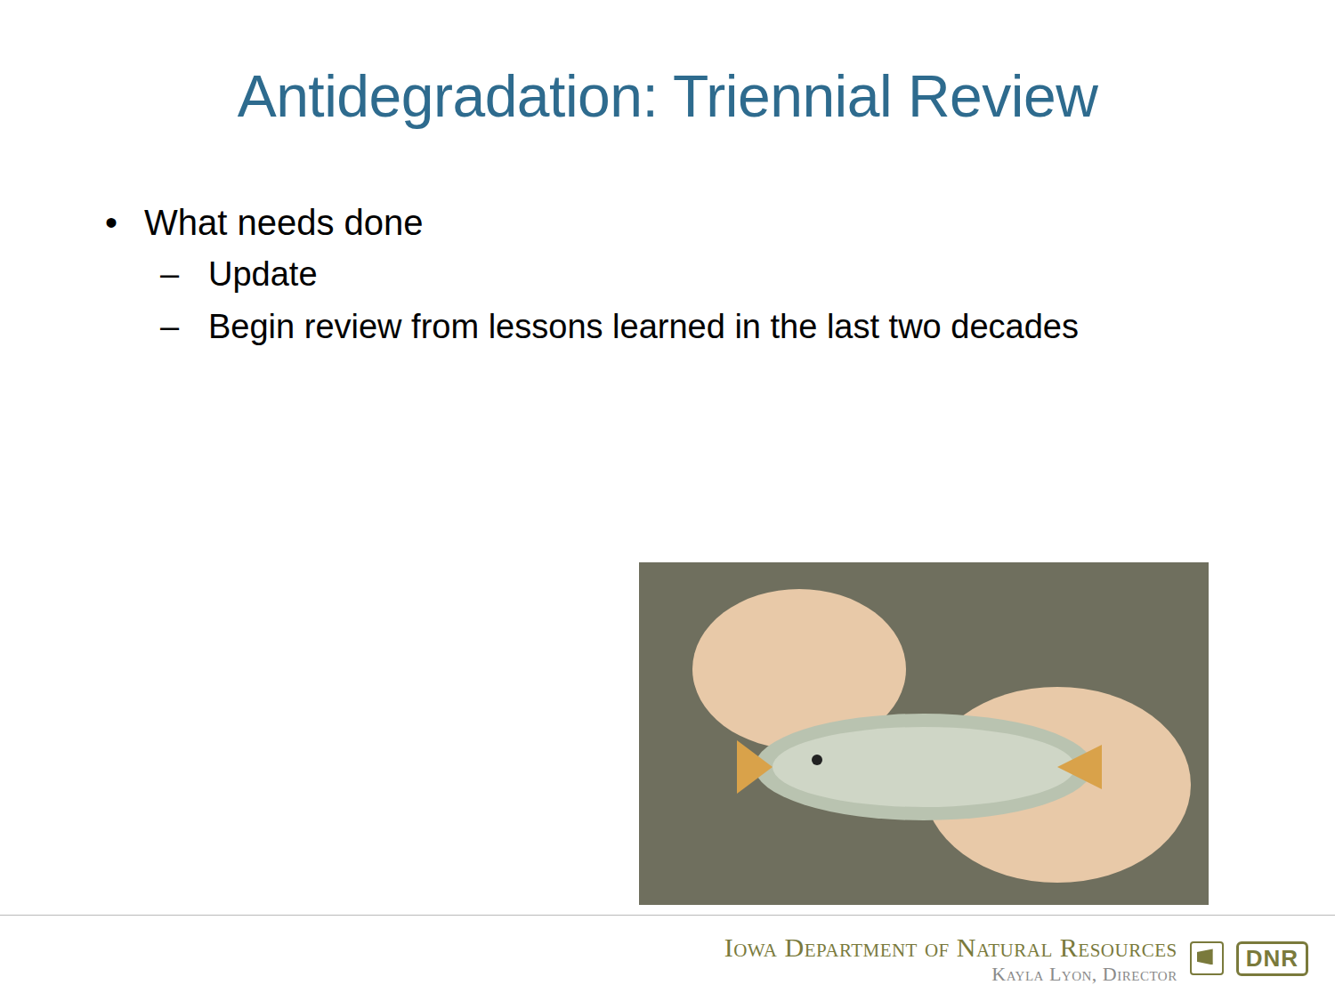Antidegradation: Triennial Review
What needs done
Update
Begin review from lessons learned in the last two decades
Iowa Department of Natural Resources
Kayla Lyon, Director
DNR